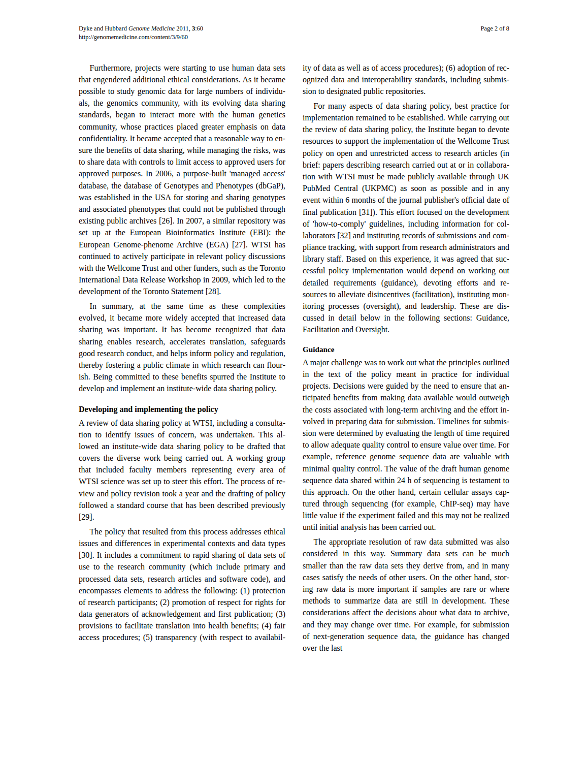Dyke and Hubbard Genome Medicine 2011, 3:60
http://genomemedicine.com/content/3/9/60
Page 2 of 8
Furthermore, projects were starting to use human data sets that engendered additional ethical considerations. As it became possible to study genomic data for large numbers of individuals, the genomics community, with its evolving data sharing standards, began to interact more with the human genetics community, whose practices placed greater emphasis on data confidentiality. It became accepted that a reasonable way to ensure the benefits of data sharing, while managing the risks, was to share data with controls to limit access to approved users for approved purposes. In 2006, a purpose-built 'managed access' database, the database of Genotypes and Phenotypes (dbGaP), was established in the USA for storing and sharing genotypes and associated phenotypes that could not be published through existing public archives [26]. In 2007, a similar repository was set up at the European Bioinformatics Institute (EBI): the European Genome-phenome Archive (EGA) [27]. WTSI has continued to actively participate in relevant policy discussions with the Wellcome Trust and other funders, such as the Toronto International Data Release Workshop in 2009, which led to the development of the Toronto Statement [28].
In summary, at the same time as these complexities evolved, it became more widely accepted that increased data sharing was important. It has become recognized that data sharing enables research, accelerates translation, safeguards good research conduct, and helps inform policy and regulation, thereby fostering a public climate in which research can flourish. Being committed to these benefits spurred the Institute to develop and implement an institute-wide data sharing policy.
Developing and implementing the policy
A review of data sharing policy at WTSI, including a consultation to identify issues of concern, was undertaken. This allowed an institute-wide data sharing policy to be drafted that covers the diverse work being carried out. A working group that included faculty members representing every area of WTSI science was set up to steer this effort. The process of review and policy revision took a year and the drafting of policy followed a standard course that has been described previously [29].
The policy that resulted from this process addresses ethical issues and differences in experimental contexts and data types [30]. It includes a commitment to rapid sharing of data sets of use to the research community (which include primary and processed data sets, research articles and software code), and encompasses elements to address the following: (1) protection of research participants; (2) promotion of respect for rights for data generators of acknowledgement and first publication; (3) provisions to facilitate translation into health benefits; (4) fair access procedures; (5) transparency (with respect to availability of data as well as of access procedures); (6) adoption of recognized data and interoperability standards, including submission to designated public repositories.
For many aspects of data sharing policy, best practice for implementation remained to be established. While carrying out the review of data sharing policy, the Institute began to devote resources to support the implementation of the Wellcome Trust policy on open and unrestricted access to research articles (in brief: papers describing research carried out at or in collaboration with WTSI must be made publicly available through UK PubMed Central (UKPMC) as soon as possible and in any event within 6 months of the journal publisher's official date of final publication [31]). This effort focused on the development of 'how-to-comply' guidelines, including information for collaborators [32] and instituting records of submissions and compliance tracking, with support from research administrators and library staff. Based on this experience, it was agreed that successful policy implementation would depend on working out detailed requirements (guidance), devoting efforts and resources to alleviate disincentives (facilitation), instituting monitoring processes (oversight), and leadership. These are discussed in detail below in the following sections: Guidance, Facilitation and Oversight.
Guidance
A major challenge was to work out what the principles outlined in the text of the policy meant in practice for individual projects. Decisions were guided by the need to ensure that anticipated benefits from making data available would outweigh the costs associated with long-term archiving and the effort involved in preparing data for submission. Timelines for submission were determined by evaluating the length of time required to allow adequate quality control to ensure value over time. For example, reference genome sequence data are valuable with minimal quality control. The value of the draft human genome sequence data shared within 24 h of sequencing is testament to this approach. On the other hand, certain cellular assays captured through sequencing (for example, ChIP-seq) may have little value if the experiment failed and this may not be realized until initial analysis has been carried out.
The appropriate resolution of raw data submitted was also considered in this way. Summary data sets can be much smaller than the raw data sets they derive from, and in many cases satisfy the needs of other users. On the other hand, storing raw data is more important if samples are rare or where methods to summarize data are still in development. These considerations affect the decisions about what data to archive, and they may change over time. For example, for submission of next-generation sequence data, the guidance has changed over the last